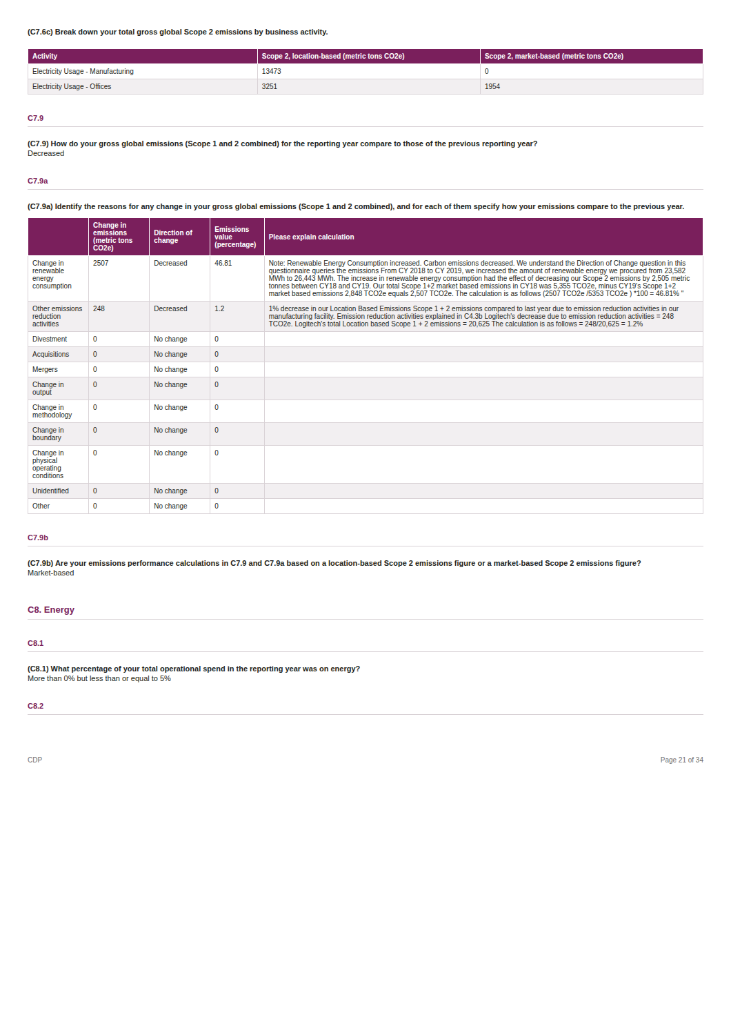(C7.6c) Break down your total gross global Scope 2 emissions by business activity.
| Activity | Scope 2, location-based (metric tons CO2e) | Scope 2, market-based (metric tons CO2e) |
| --- | --- | --- |
| Electricity Usage - Manufacturing | 13473 | 0 |
| Electricity Usage - Offices | 3251 | 1954 |
C7.9
(C7.9) How do your gross global emissions (Scope 1 and 2 combined) for the reporting year compare to those of the previous reporting year?
Decreased
C7.9a
(C7.9a) Identify the reasons for any change in your gross global emissions (Scope 1 and 2 combined), and for each of them specify how your emissions compare to the previous year.
| | Change in emissions (metric tons CO2e) | Direction of change | Emissions value (percentage) | Please explain calculation |
| --- | --- | --- | --- | --- |
| Change in renewable energy consumption | 2507 | Decreased | 46.81 | Note: Renewable Energy Consumption increased. Carbon emissions decreased. We understand the Direction of Change question in this questionnaire queries the emissions From CY 2018 to CY 2019, we increased the amount of renewable energy we procured from 23,582 MWh to 26,443 MWh. The increase in renewable energy consumption had the effect of decreasing our Scope 2 emissions by 2,505 metric tonnes between CY18 and CY19. Our total Scope 1+2 market based emissions in CY18 was 5,355 TCO2e, minus CY19's Scope 1+2 market based emissions 2,848 TCO2e equals 2,507 TCO2e. The calculation is as follows (2507 TCO2e /5353 TCO2e ) *100 = 46.81% " |
| Other emissions reduction activities | 248 | Decreased | 1.2 | 1% decrease in our Location Based Emissions Scope 1 + 2 emissions compared to last year due to emission reduction activities in our manufacturing facility. Emission reduction activities explained in C4.3b Logitech's decrease due to emission reduction activities = 248 TCO2e. Logitech's total Location based Scope 1 + 2 emissions = 20,625 The calculation is as follows = 248/20,625 = 1.2% |
| Divestment | 0 | No change | 0 | |
| Acquisitions | 0 | No change | 0 | |
| Mergers | 0 | No change | 0 | |
| Change in output | 0 | No change | 0 | |
| Change in methodology | 0 | No change | 0 | |
| Change in boundary | 0 | No change | 0 | |
| Change in physical operating conditions | 0 | No change | 0 | |
| Unidentified | 0 | No change | 0 | |
| Other | 0 | No change | 0 | |
C7.9b
(C7.9b) Are your emissions performance calculations in C7.9 and C7.9a based on a location-based Scope 2 emissions figure or a market-based Scope 2 emissions figure?
Market-based
C8. Energy
C8.1
(C8.1) What percentage of your total operational spend in the reporting year was on energy?
More than 0% but less than or equal to 5%
C8.2
CDP Page 21 of 34